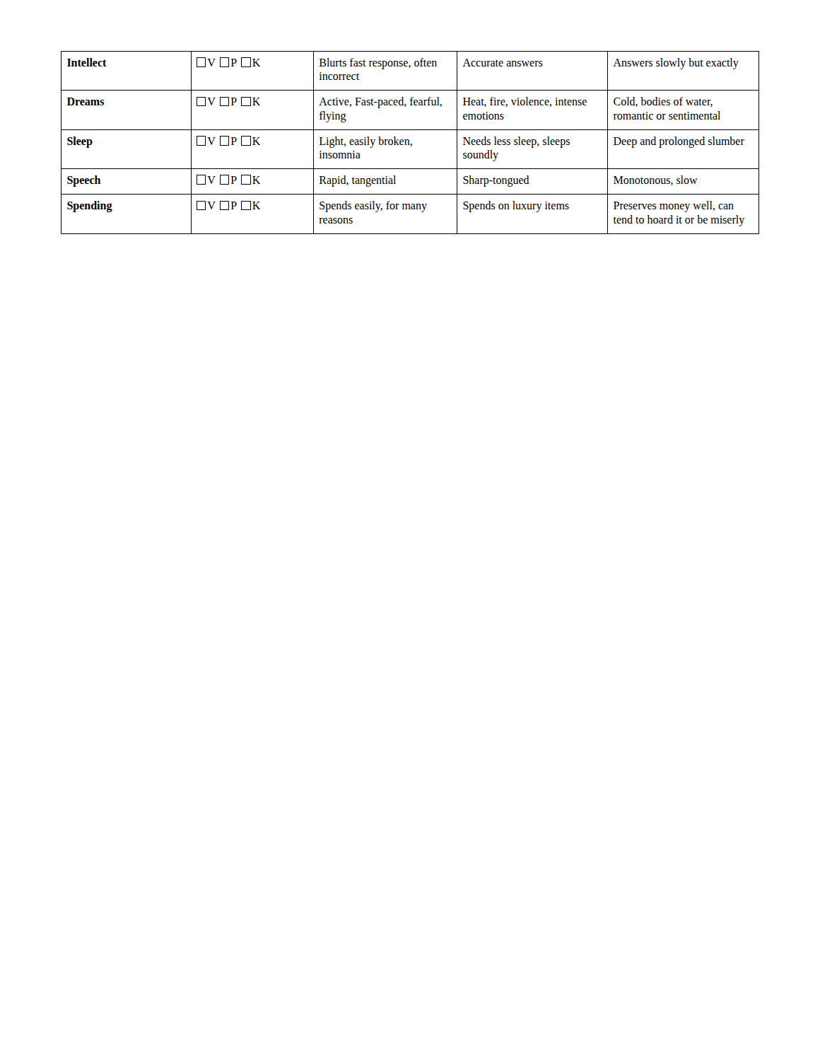| Intellect | V P K | Blurts fast response, often incorrect | Accurate answers | Answers slowly but exactly |
| Dreams | V P K | Active, Fast-paced, fearful, flying | Heat, fire, violence, intense emotions | Cold, bodies of water, romantic or sentimental |
| Sleep | V P K | Light, easily broken, insomnia | Needs less sleep, sleeps soundly | Deep and prolonged slumber |
| Speech | V P K | Rapid, tangential | Sharp-tongued | Monotonous, slow |
| Spending | V P K | Spends easily, for many reasons | Spends on luxury items | Preserves money well, can tend to hoard it or be miserly |